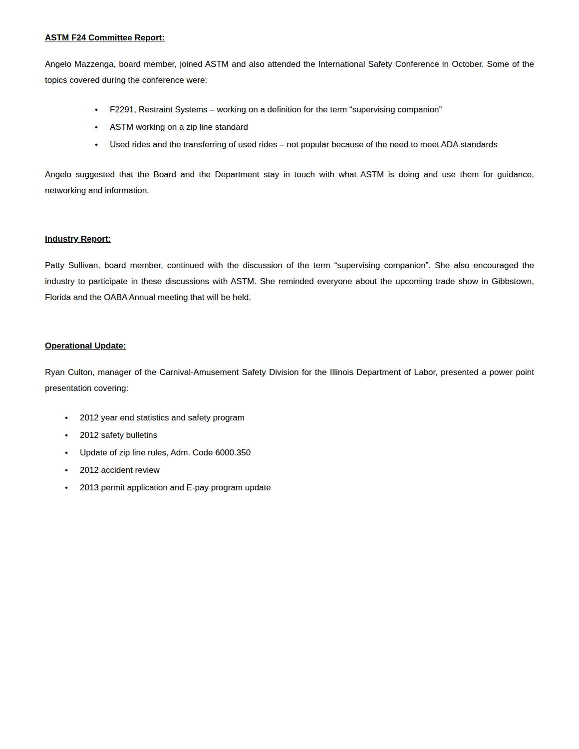ASTM F24 Committee Report:
Angelo Mazzenga, board member, joined ASTM and also attended the International Safety Conference in October. Some of the topics covered during the conference were:
F2291, Restraint Systems – working on a definition for the term “supervising companion”
ASTM working on a zip line standard
Used rides and the transferring of used rides – not popular because of the need to meet ADA standards
Angelo suggested that the Board and the Department stay in touch with what ASTM is doing and use them for guidance, networking and information.
Industry Report:
Patty Sullivan, board member, continued with the discussion of the term “supervising companion”. She also encouraged the industry to participate in these discussions with ASTM. She reminded everyone about the upcoming trade show in Gibbstown, Florida and the OABA Annual meeting that will be held.
Operational Update:
Ryan Culton, manager of the Carnival-Amusement Safety Division for the Illinois Department of Labor, presented a power point presentation covering:
2012 year end statistics and safety program
2012 safety bulletins
Update of zip line rules, Adm. Code 6000.350
2012 accident review
2013 permit application and E-pay program update